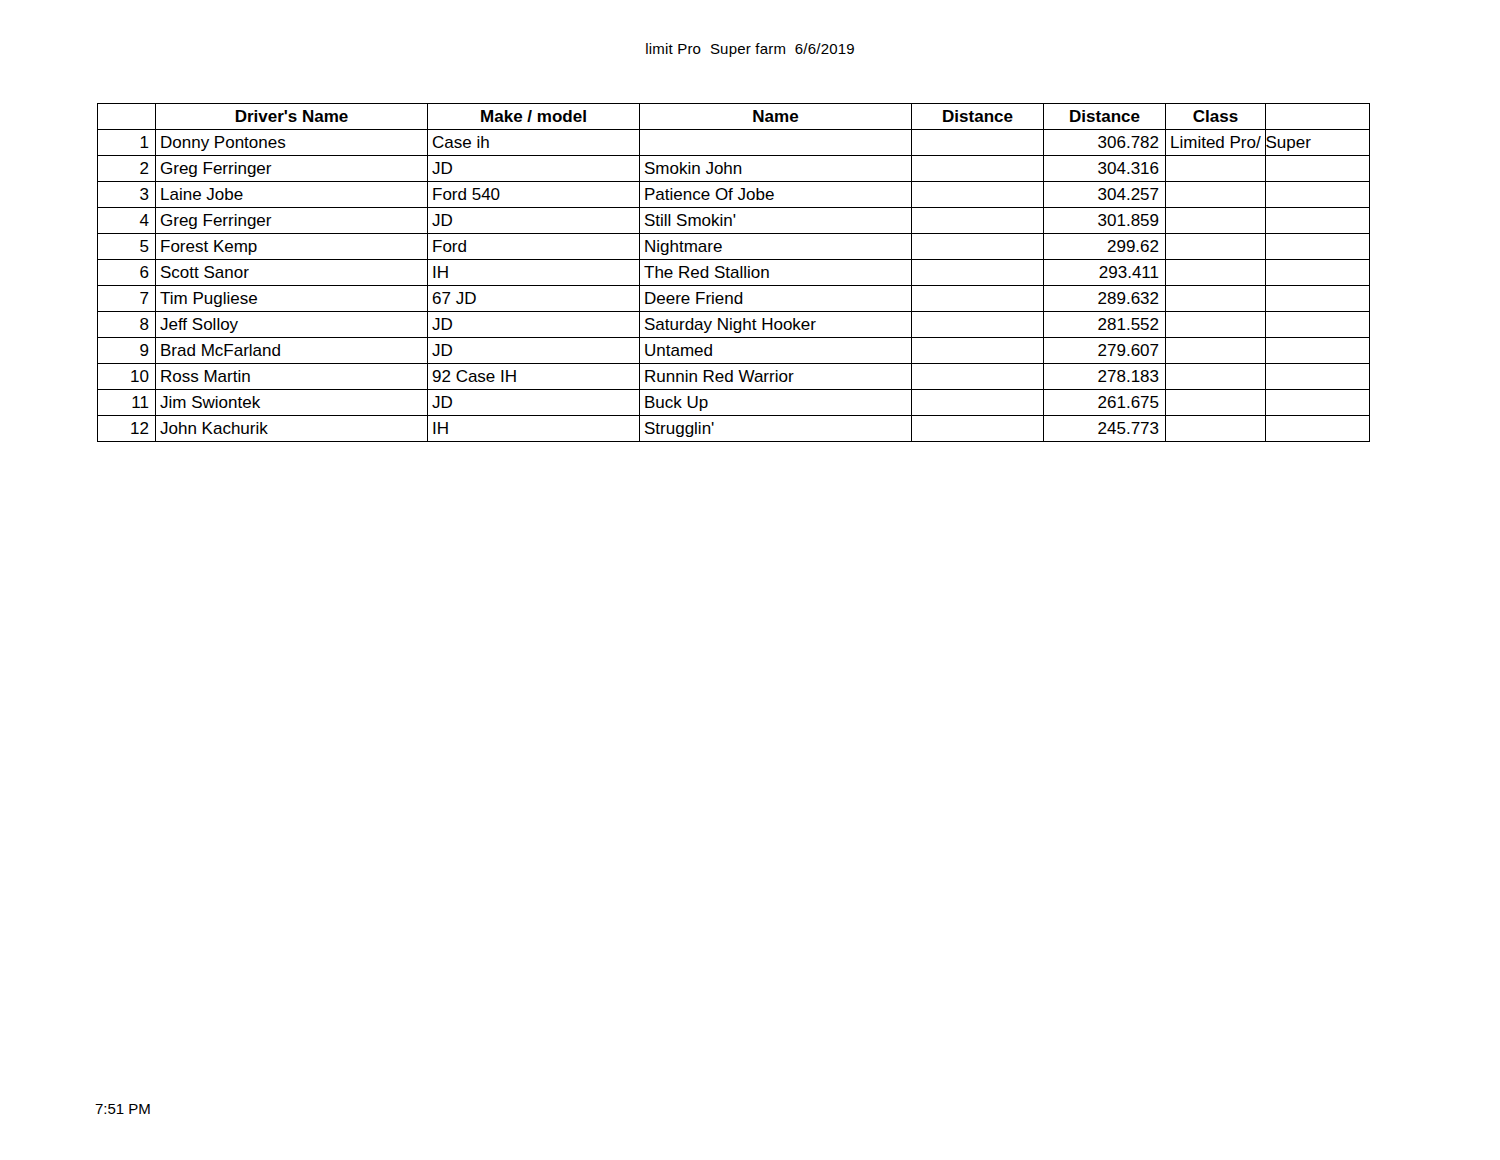limit Pro Super farm 6/6/2019
| | Driver's Name | Make / model | Name | Distance | Distance | Class | |
| --- | --- | --- | --- | --- | --- | --- | --- |
| 1 | Donny Pontones | Case ih | | | 306.782 | Limited Pro/ Super | |
| 2 | Greg Ferringer | JD | Smokin John | | 304.316 | | |
| 3 | Laine Jobe | Ford 540 | Patience Of Jobe | | 304.257 | | |
| 4 | Greg Ferringer | JD | Still Smokin' | | 301.859 | | |
| 5 | Forest Kemp | Ford | Nightmare | | 299.62 | | |
| 6 | Scott Sanor | IH | The Red Stallion | | 293.411 | | |
| 7 | Tim Pugliese | 67 JD | Deere Friend | | 289.632 | | |
| 8 | Jeff Solloy | JD | Saturday Night Hooker | | 281.552 | | |
| 9 | Brad McFarland | JD | Untamed | | 279.607 | | |
| 10 | Ross Martin | 92 Case IH | Runnin Red Warrior | | 278.183 | | |
| 11 | Jim Swiontek | JD | Buck Up | | 261.675 | | |
| 12 | John Kachurik | IH | Strugglin' | | 245.773 | | |
7:51 PM